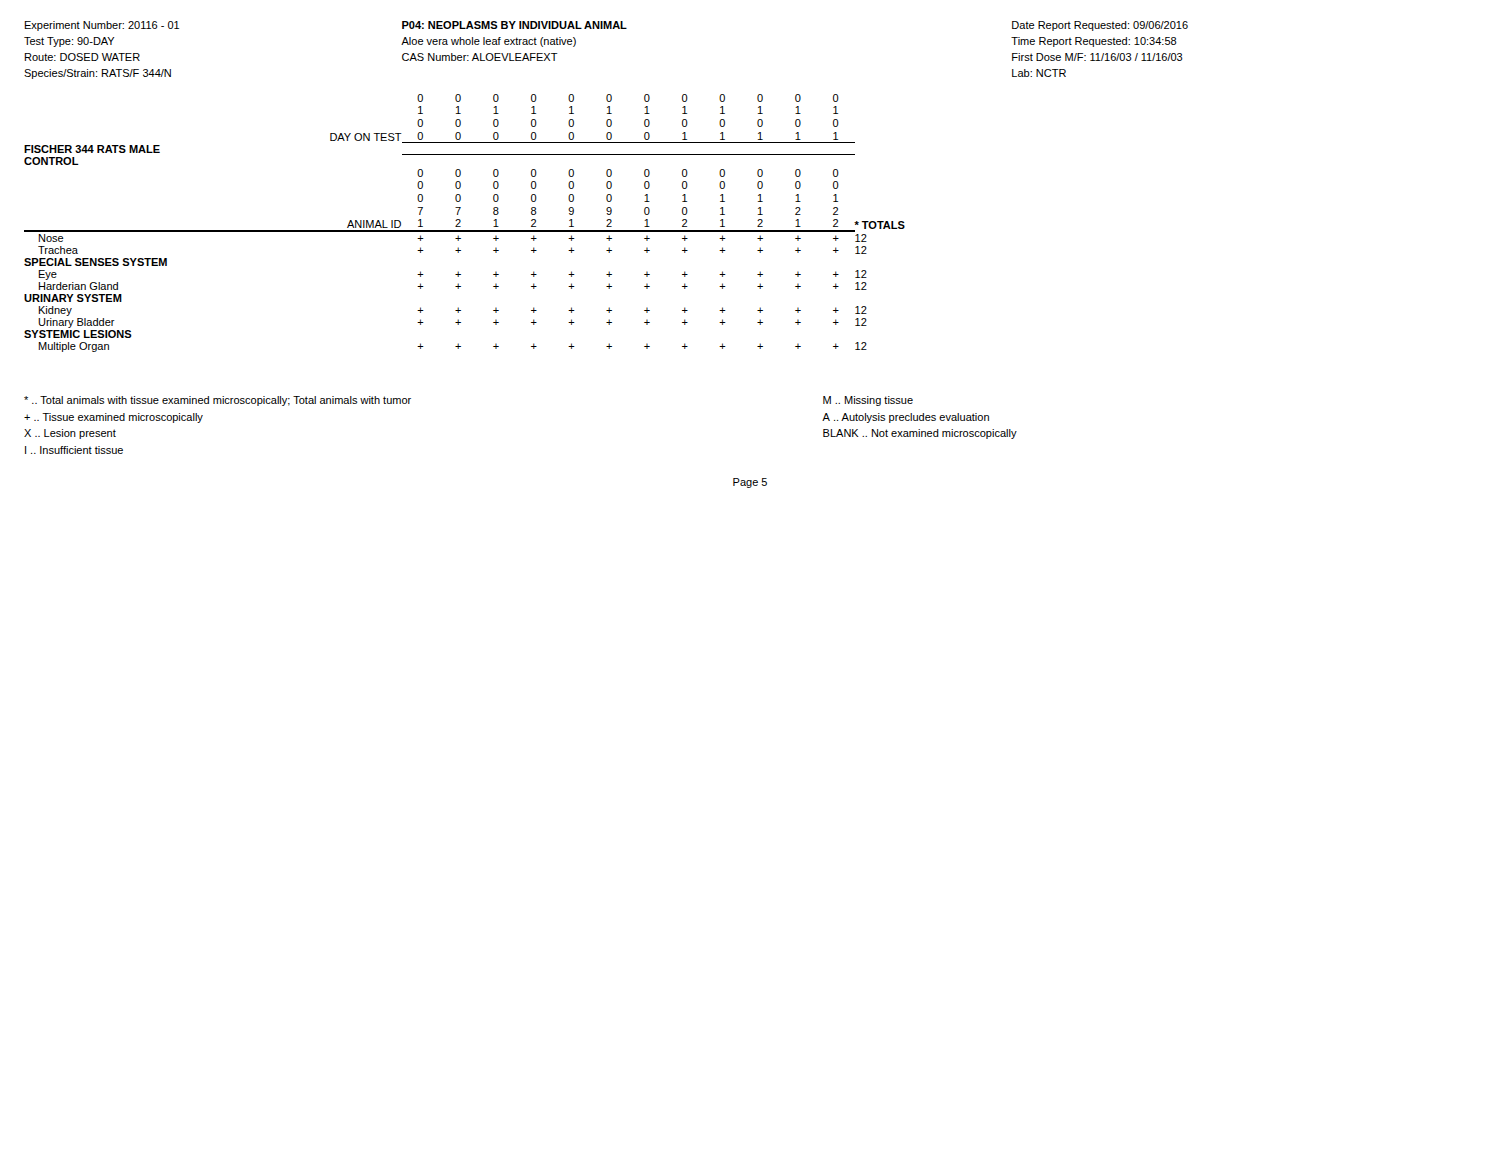| Experiment Number: 20116 - 01 | P04: NEOPLASMS BY INDIVIDUAL ANIMAL | Date Report Requested: 09/06/2016 |
| Test Type: 90-DAY | Aloe vera whole leaf extract (native) | Time Report Requested: 10:34:58 |
| Route: DOSED WATER | CAS Number: ALOEVLEAFEXT | First Dose M/F: 11/16/03 / 11/16/03 |
| Species/Strain: RATS/F 344/N | | Lab: NCTR |
| DAY ON TEST | 0 1 0 0 | 0 1 0 0 | 0 1 0 0 | 0 1 0 0 | 0 1 0 0 | 0 1 0 0 | 0 1 0 0 | 0 1 0 1 | 0 1 0 1 | 0 1 0 1 | 0 1 0 1 | 0 1 0 1 | |
| FISCHER 344 RATS MALE | | |
| CONTROL | | |
| ANIMAL ID | 0 0 0 7 1 | 0 0 0 7 2 | 0 0 0 8 1 | 0 0 0 8 2 | 0 0 0 9 1 | 0 0 0 9 2 | 0 0 1 0 1 | 0 0 1 0 2 | 0 0 1 1 1 | 0 0 1 1 2 | 0 0 1 2 1 | 0 0 1 2 2 | * TOTALS |
| Nose | + | + | + | + | + | + | + | + | + | + | + | + | 12 |
| Trachea | + | + | + | + | + | + | + | + | + | + | + | + | 12 |
| SPECIAL SENSES SYSTEM | | |
| Eye | + | + | + | + | + | + | + | + | + | + | + | + | 12 |
| Harderian Gland | + | + | + | + | + | + | + | + | + | + | + | + | 12 |
| URINARY SYSTEM | | |
| Kidney | + | + | + | + | + | + | + | + | + | + | + | + | 12 |
| Urinary Bladder | + | + | + | + | + | + | + | + | + | + | + | + | 12 |
| SYSTEMIC LESIONS | | |
| Multiple Organ | + | + | + | + | + | + | + | + | + | + | + | + | 12 |
| * .. Total animals with tissue examined microscopically; Total animals with tumor + .. Tissue examined microscopically X .. Lesion present I .. Insufficient tissue | M .. Missing tissue A .. Autolysis precludes evaluation BLANK .. Not examined microscopically |
Page 5